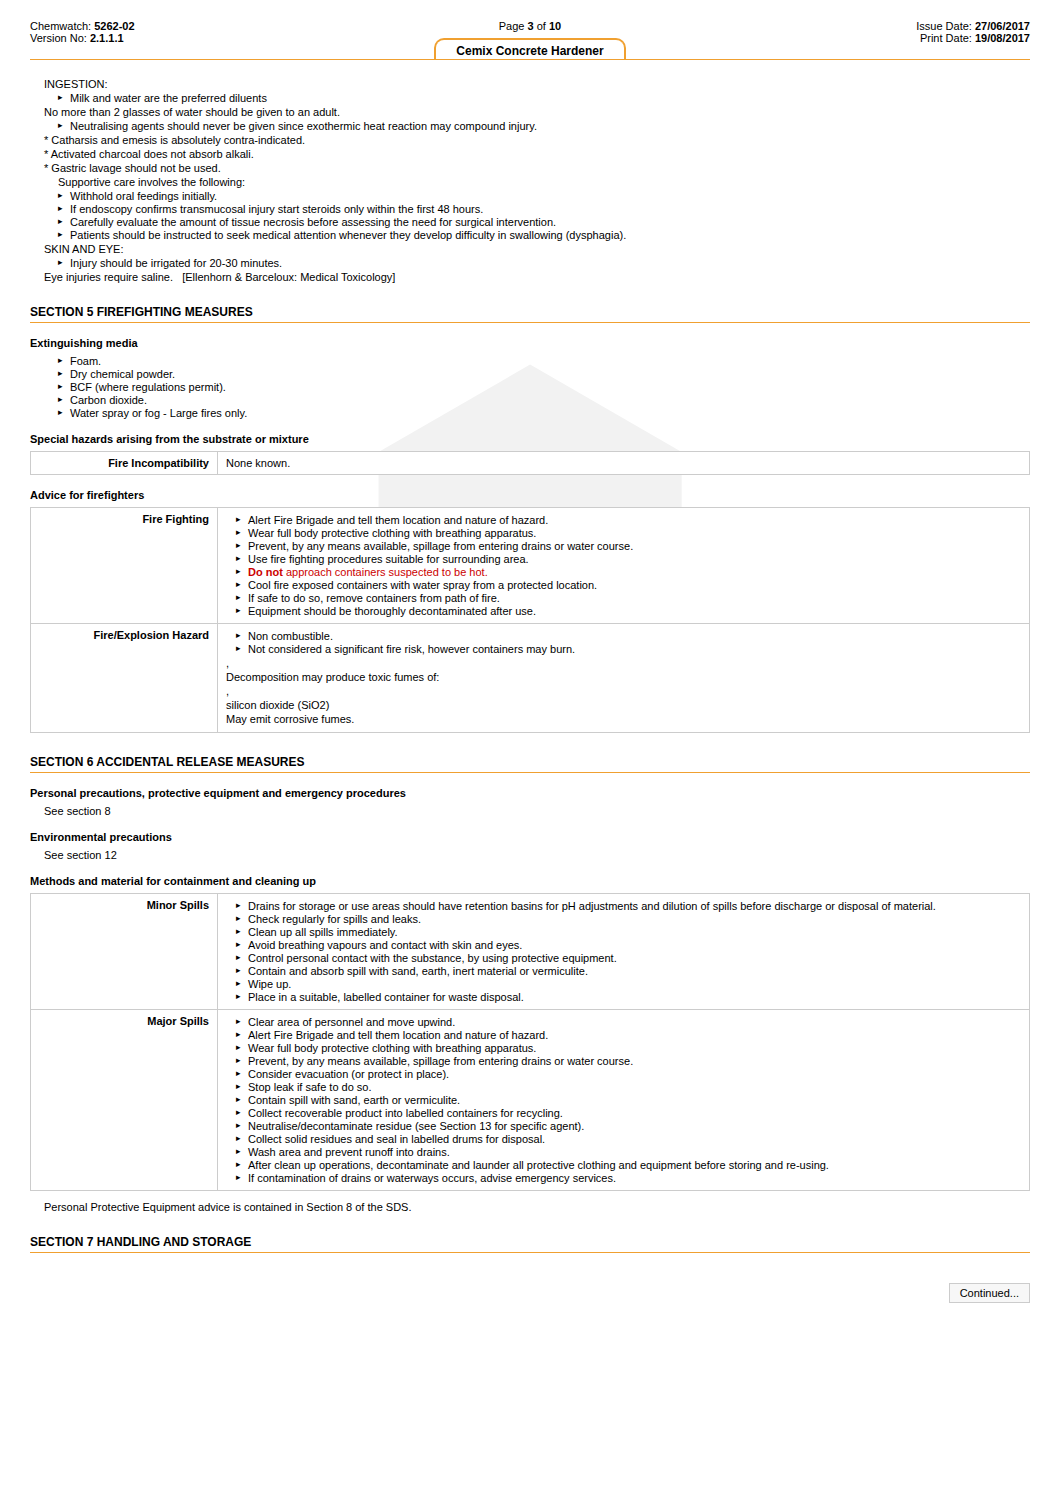⬢
Chemwatch: 5262-02
Version No: 2.1.1.1
Page 3 of 10
Cemix Concrete Hardener
Issue Date: 27/06/2017
Print Date: 19/08/2017
INGESTION:
Milk and water are the preferred diluents
No more than 2 glasses of water should be given to an adult.
Neutralising agents should never be given since exothermic heat reaction may compound injury.
* Catharsis and emesis is absolutely contra-indicated.
* Activated charcoal does not absorb alkali.
* Gastric lavage should not be used.
Supportive care involves the following:
Withhold oral feedings initially.
If endoscopy confirms transmucosal injury start steroids only within the first 48 hours.
Carefully evaluate the amount of tissue necrosis before assessing the need for surgical intervention.
Patients should be instructed to seek medical attention whenever they develop difficulty in swallowing (dysphagia).
SKIN AND EYE:
Injury should be irrigated for 20-30 minutes.
Eye injuries require saline. [Ellenhorn & Barceloux: Medical Toxicology]
SECTION 5 FIREFIGHTING MEASURES
Extinguishing media
Foam.
Dry chemical powder.
BCF (where regulations permit).
Carbon dioxide.
Water spray or fog - Large fires only.
Special hazards arising from the substrate or mixture
| Fire Incompatibility | None known. |
Advice for firefighters
| Fire Fighting | Alert Fire Brigade and tell them location and nature of hazard. Wear full body protective clothing with breathing apparatus. Prevent, by any means available, spillage from entering drains or water course. Use fire fighting procedures suitable for surrounding area. Do not approach containers suspected to be hot. Cool fire exposed containers with water spray from a protected location. If safe to do so, remove containers from path of fire. Equipment should be thoroughly decontaminated after use. |
| Fire/Explosion Hazard | Non combustible. Not considered a significant fire risk, however containers may burn. , Decomposition may produce toxic fumes of: , silicon dioxide (SiO2) May emit corrosive fumes. |
SECTION 6 ACCIDENTAL RELEASE MEASURES
Personal precautions, protective equipment and emergency procedures
See section 8
Environmental precautions
See section 12
Methods and material for containment and cleaning up
| Minor Spills | Drains for storage or use areas should have retention basins for pH adjustments and dilution of spills before discharge or disposal of material. Check regularly for spills and leaks. Clean up all spills immediately. Avoid breathing vapours and contact with skin and eyes. Control personal contact with the substance, by using protective equipment. Contain and absorb spill with sand, earth, inert material or vermiculite. Wipe up. Place in a suitable, labelled container for waste disposal. |
| Major Spills | Clear area of personnel and move upwind. Alert Fire Brigade and tell them location and nature of hazard. Wear full body protective clothing with breathing apparatus. Prevent, by any means available, spillage from entering drains or water course. Consider evacuation (or protect in place). Stop leak if safe to do so. Contain spill with sand, earth or vermiculite. Collect recoverable product into labelled containers for recycling. Neutralise/decontaminate residue (see Section 13 for specific agent). Collect solid residues and seal in labelled drums for disposal. Wash area and prevent runoff into drains. After clean up operations, decontaminate and launder all protective clothing and equipment before storing and re-using. If contamination of drains or waterways occurs, advise emergency services. |
Personal Protective Equipment advice is contained in Section 8 of the SDS.
SECTION 7 HANDLING AND STORAGE
Continued...